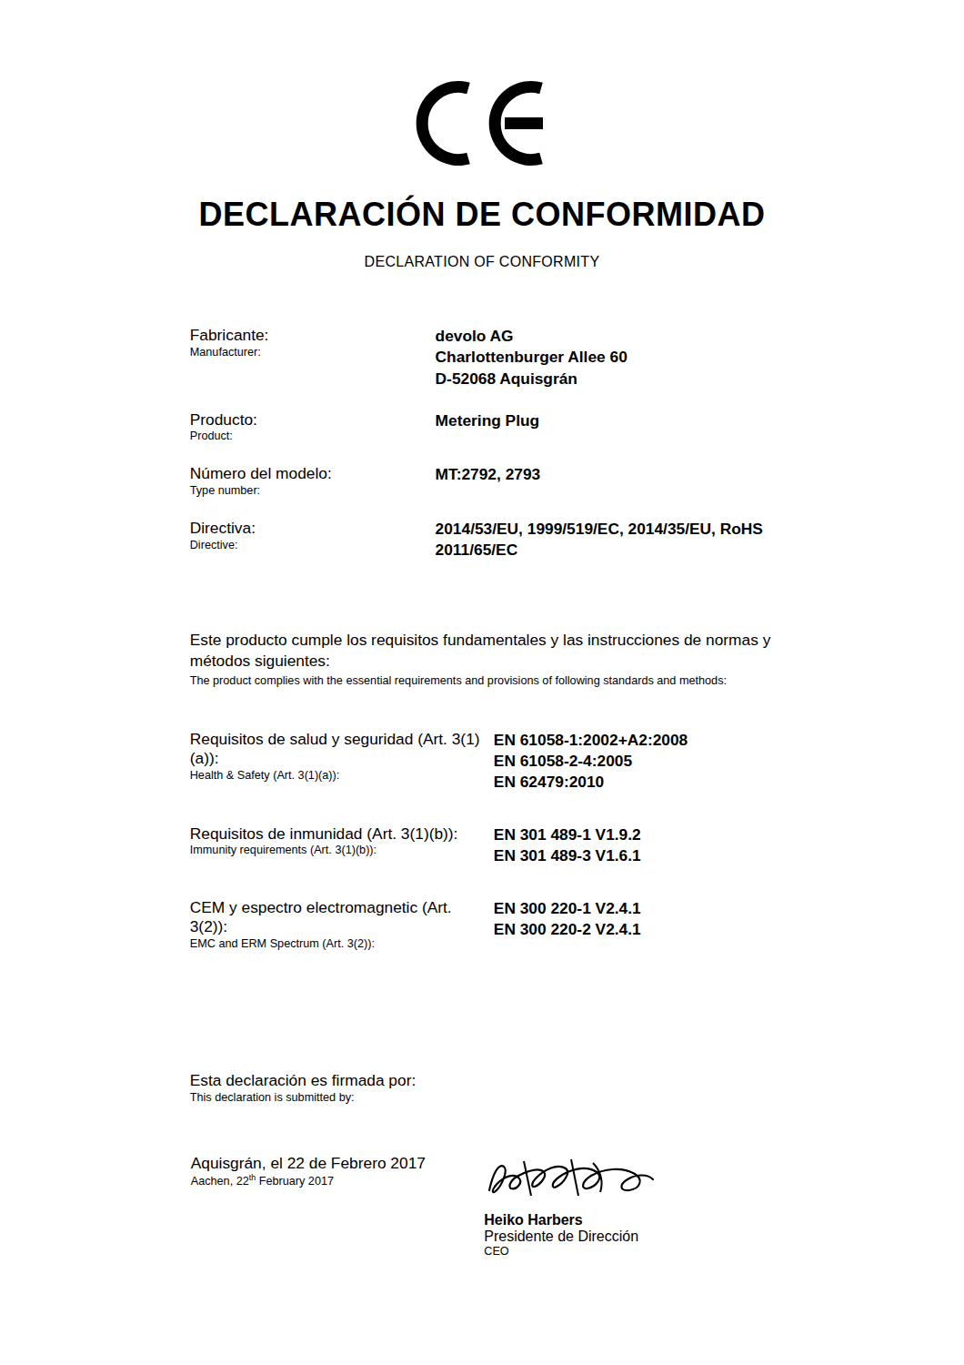DECLARACIÓN DE CONFORMIDAD
DECLARATION OF CONFORMITY
| Fabricante: Manufacturer: | devolo AG Charlottenburger Allee 60 D-52068 Aquisgrán |
| Producto: Product: | Metering Plug |
| Número del modelo: Type number: | MT:2792, 2793 |
| Directiva: Directive: | 2014/53/EU, 1999/519/EC, 2014/35/EU, RoHS 2011/65/EC |
Este producto cumple los requisitos fundamentales y las instrucciones de normas y métodos siguientes:
The product complies with the essential requirements and provisions of following standards and methods:
| Requisitos de salud y seguridad (Art. 3(1)(a)): Health & Safety (Art. 3(1)(a)): | EN 61058-1:2002+A2:2008 EN 61058-2-4:2005 EN 62479:2010 |
| Requisitos de inmunidad (Art. 3(1)(b)): Immunity requirements (Art. 3(1)(b)): | EN 301 489-1 V1.9.2 EN 301 489-3 V1.6.1 |
| CEM y espectro electromagnetic (Art. 3(2)): EMC and ERM Spectrum (Art. 3(2)): | EN 300 220-1 V2.4.1 EN 300 220-2 V2.4.1 |
Esta declaración es firmada por:
This declaration is submitted by:
| Aquisgrán, el 22 de Febrero 2017 Aachen, 22 th February 2017 | Heiko Harbers Presidente de Dirección CEO |